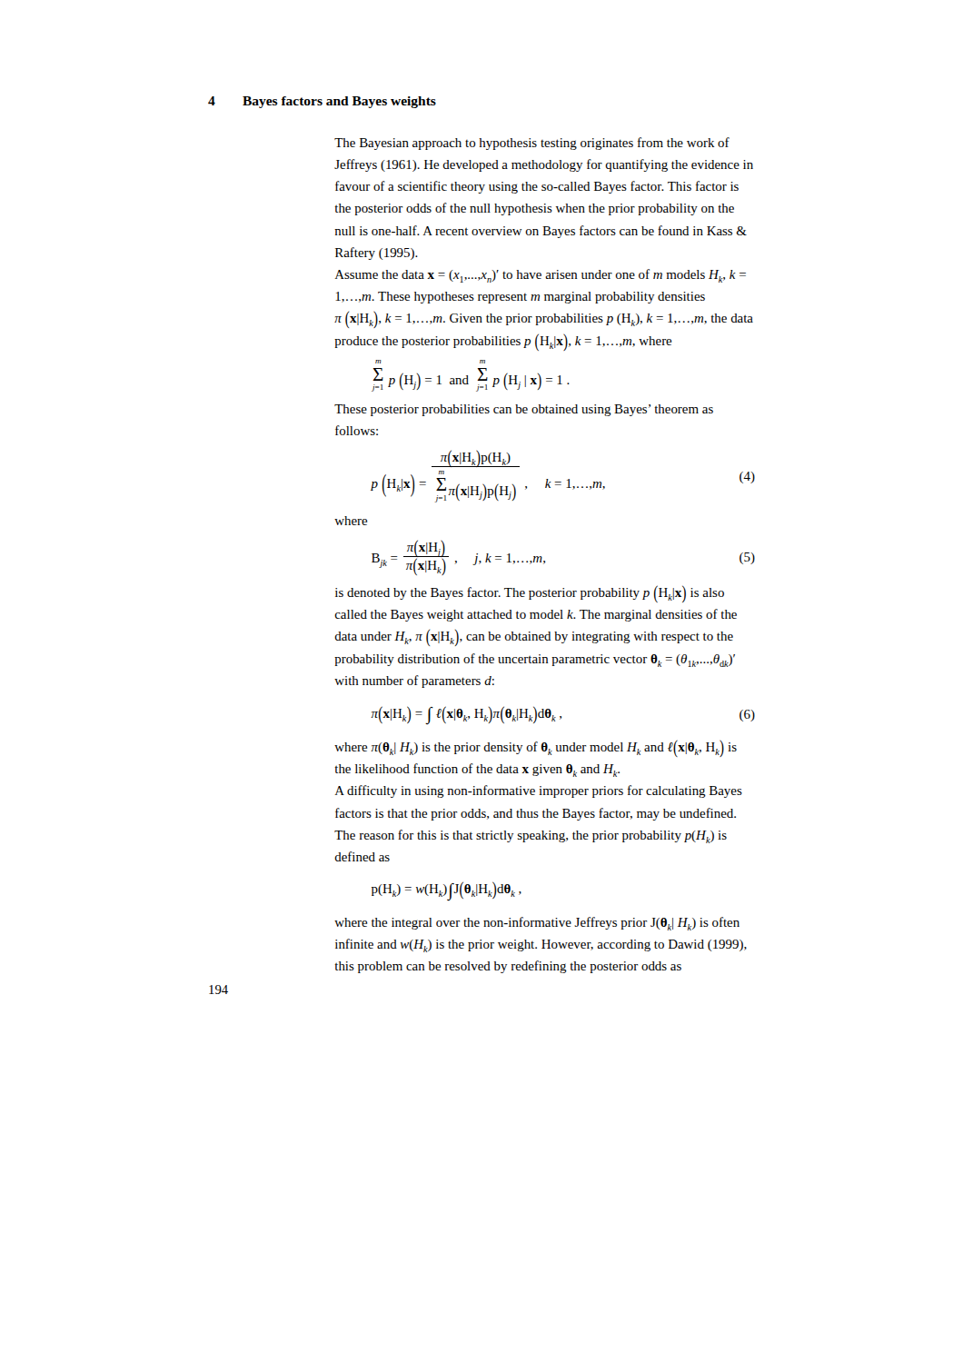4 Bayes factors and Bayes weights
The Bayesian approach to hypothesis testing originates from the work of Jeffreys (1961). He developed a methodology for quantifying the evidence in favour of a scientific theory using the so-called Bayes factor. This factor is the posterior odds of the null hypothesis when the prior probability on the null is one-half. A recent overview on Bayes factors can be found in Kass & Raftery (1995).
Assume the data x = (x1,...,xn)′ to have arisen under one of m models Hk, k = 1,…,m. These hypotheses represent m marginal probability densities π (x|Hk), k = 1,…,m. Given the prior probabilities p (Hk), k = 1,…,m, the data produce the posterior probabilities p (Hk|x), k = 1,…,m, where
mΣj=1 p (Hj) = 1 and mΣj=1 p (Hj | x) = 1 .
These posterior probabilities can be obtained using Bayes’ theorem as follows:
p (Hk|x) = π(x|Hk) p(Hk) mΣj=1 π(x|Hj) p(Hj) , k = 1,…,m,
(4)
where
Bjk = π(x|Hj) π(x|Hk) , j, k = 1,…,m,
(5)
is denoted by the Bayes factor. The posterior probability p (Hk|x) is also called the Bayes weight attached to model k. The marginal densities of the data under Hk, π (x|Hk), can be obtained by integrating with respect to the probability distribution of the uncertain parametric vector θk = (θ1k,...,θdk)′ with number of parameters d:
π(x|Hk) = ∫ ℓ(x|θk, Hk) π(θk|Hk) dθk ,
(6)
where π(θk| Hk) is the prior density of θk under model Hk and ℓ(x|θk, Hk) is the likelihood function of the data x given θk and Hk.
A difficulty in using non-informative improper priors for calculating Bayes factors is that the prior odds, and thus the Bayes factor, may be undefined. The reason for this is that strictly speaking, the prior probability p(Hk) is defined as
p(Hk) = w(Hk)∫J(θk|Hk) dθk ,
where the integral over the non-informative Jeffreys prior J(θk| Hk) is often infinite and w(Hk) is the prior weight. However, according to Dawid (1999), this problem can be resolved by redefining the posterior odds as
194